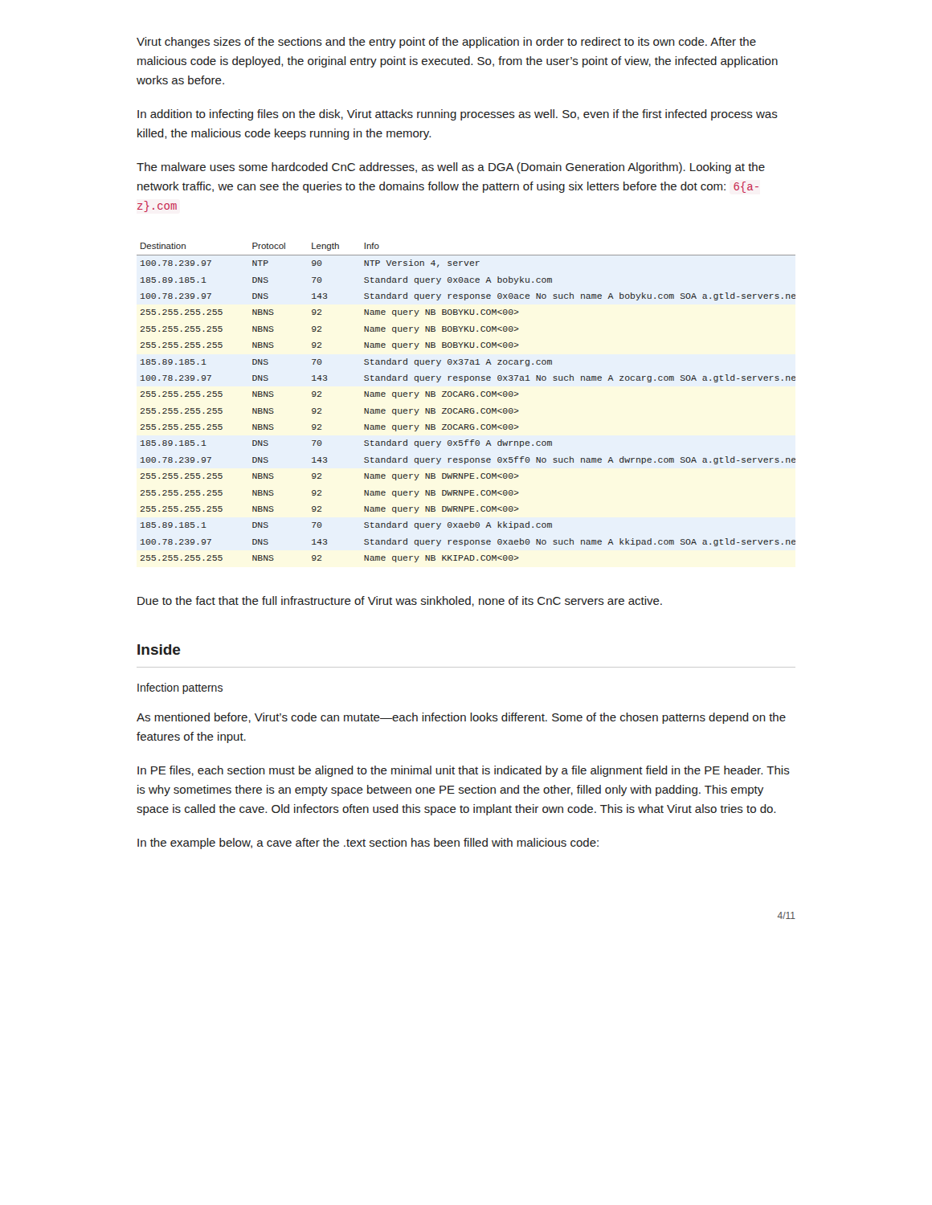Virut changes sizes of the sections and the entry point of the application in order to redirect to its own code. After the malicious code is deployed, the original entry point is executed. So, from the user’s point of view, the infected application works as before.
In addition to infecting files on the disk, Virut attacks running processes as well. So, even if the first infected process was killed, the malicious code keeps running in the memory.
The malware uses some hardcoded CnC addresses, as well as a DGA (Domain Generation Algorithm). Looking at the network traffic, we can see the queries to the domains follow the pattern of using six letters before the dot com: 6{a-z}.com
| Destination | Protocol | Length | Info |
| --- | --- | --- | --- |
| 100.78.239.97 | NTP | 90 | NTP Version 4, server |
| 185.89.185.1 | DNS | 70 | Standard query 0x0ace A bobyku.com |
| 100.78.239.97 | DNS | 143 | Standard query response 0x0ace No such name A bobyku.com SOA a.gtld-servers.net |
| 255.255.255.255 | NBNS | 92 | Name query NB BOBYKU.COM<00> |
| 255.255.255.255 | NBNS | 92 | Name query NB BOBYKU.COM<00> |
| 255.255.255.255 | NBNS | 92 | Name query NB BOBYKU.COM<00> |
| 185.89.185.1 | DNS | 70 | Standard query 0x37a1 A zocarg.com |
| 100.78.239.97 | DNS | 143 | Standard query response 0x37a1 No such name A zocarg.com SOA a.gtld-servers.net |
| 255.255.255.255 | NBNS | 92 | Name query NB ZOCARG.COM<00> |
| 255.255.255.255 | NBNS | 92 | Name query NB ZOCARG.COM<00> |
| 255.255.255.255 | NBNS | 92 | Name query NB ZOCARG.COM<00> |
| 185.89.185.1 | DNS | 70 | Standard query 0x5ff0 A dwrnpe.com |
| 100.78.239.97 | DNS | 143 | Standard query response 0x5ff0 No such name A dwrnpe.com SOA a.gtld-servers.net |
| 255.255.255.255 | NBNS | 92 | Name query NB DWRNPE.COM<00> |
| 255.255.255.255 | NBNS | 92 | Name query NB DWRNPE.COM<00> |
| 255.255.255.255 | NBNS | 92 | Name query NB DWRNPE.COM<00> |
| 185.89.185.1 | DNS | 70 | Standard query 0xaeb0 A kkipad.com |
| 100.78.239.97 | DNS | 143 | Standard query response 0xaeb0 No such name A kkipad.com SOA a.gtld-servers.net |
| 255.255.255.255 | NBNS | 92 | Name query NB KKIPAD.COM<00> |
Due to the fact that the full infrastructure of Virut was sinkholed, none of its CnC servers are active.
Inside
Infection patterns
As mentioned before, Virut’s code can mutate—each infection looks different. Some of the chosen patterns depend on the features of the input.
In PE files, each section must be aligned to the minimal unit that is indicated by a file alignment field in the PE header. This is why sometimes there is an empty space between one PE section and the other, filled only with padding. This empty space is called the cave. Old infectors often used this space to implant their own code. This is what Virut also tries to do.
In the example below, a cave after the .text section has been filled with malicious code:
4/11